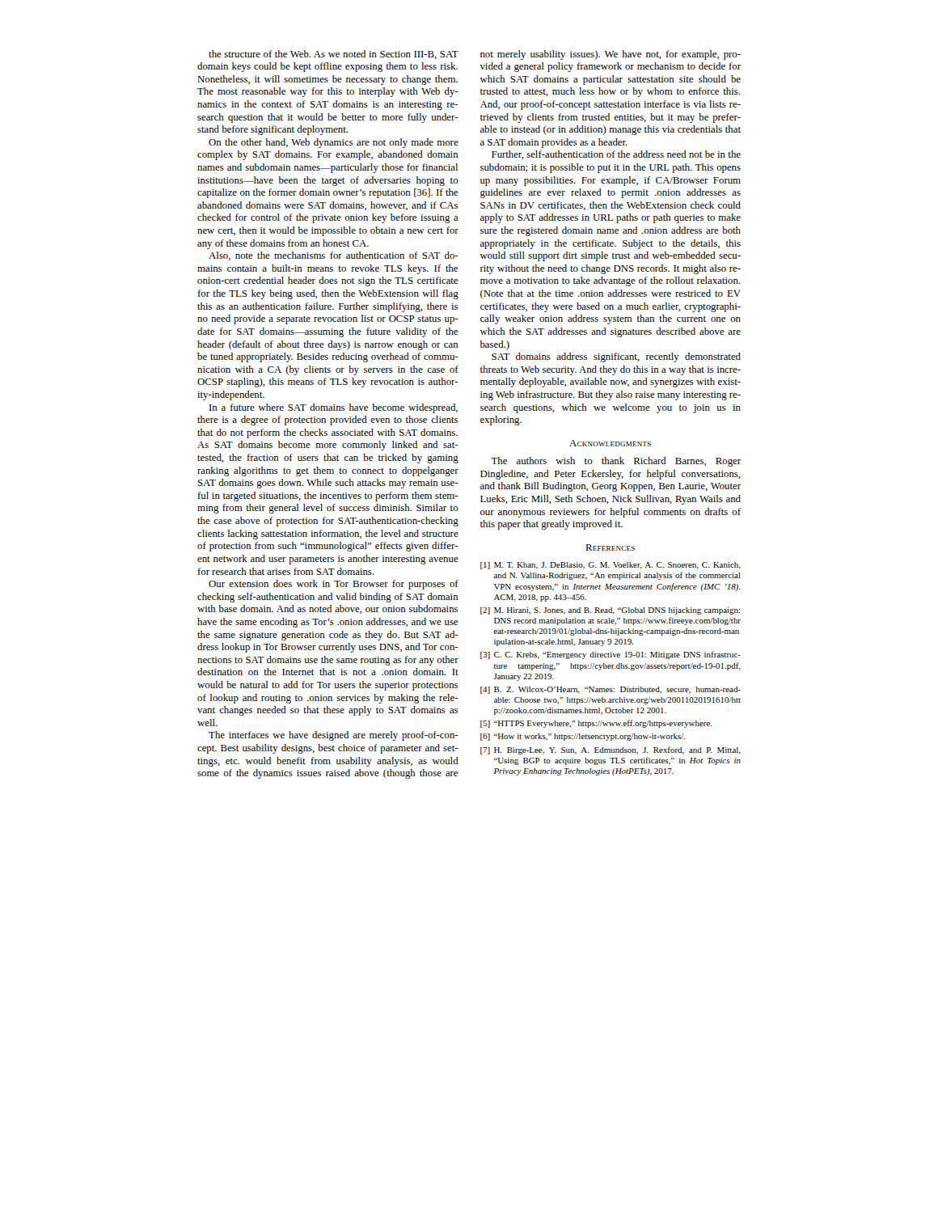the structure of the Web. As we noted in Section III-B, SAT domain keys could be kept offline exposing them to less risk. Nonetheless, it will sometimes be necessary to change them. The most reasonable way for this to interplay with Web dynamics in the context of SAT domains is an interesting research question that it would be better to more fully understand before significant deployment.
On the other hand, Web dynamics are not only made more complex by SAT domains. For example, abandoned domain names and subdomain names—particularly those for financial institutions—have been the target of adversaries hoping to capitalize on the former domain owner’s reputation [36]. If the abandoned domains were SAT domains, however, and if CAs checked for control of the private onion key before issuing a new cert, then it would be impossible to obtain a new cert for any of these domains from an honest CA.
Also, note the mechanisms for authentication of SAT domains contain a built-in means to revoke TLS keys. If the onion-cert credential header does not sign the TLS certificate for the TLS key being used, then the WebExtension will flag this as an authentication failure. Further simplifying, there is no need provide a separate revocation list or OCSP status update for SAT domains—assuming the future validity of the header (default of about three days) is narrow enough or can be tuned appropriately. Besides reducing overhead of communication with a CA (by clients or by servers in the case of OCSP stapling), this means of TLS key revocation is authority-independent.
In a future where SAT domains have become widespread, there is a degree of protection provided even to those clients that do not perform the checks associated with SAT domains. As SAT domains become more commonly linked and sattested, the fraction of users that can be tricked by gaming ranking algorithms to get them to connect to doppelganger SAT domains goes down. While such attacks may remain useful in targeted situations, the incentives to perform them stemming from their general level of success diminish. Similar to the case above of protection for SAT-authentication-checking clients lacking sattestation information, the level and structure of protection from such “immunological” effects given different network and user parameters is another interesting avenue for research that arises from SAT domains.
Our extension does work in Tor Browser for purposes of checking self-authentication and valid binding of SAT domain with base domain. And as noted above, our onion subdomains have the same encoding as Tor’s .onion addresses, and we use the same signature generation code as they do. But SAT address lookup in Tor Browser currently uses DNS, and Tor connections to SAT domains use the same routing as for any other destination on the Internet that is not a .onion domain. It would be natural to add for Tor users the superior protections of lookup and routing to .onion services by making the relevant changes needed so that these apply to SAT domains as well.
The interfaces we have designed are merely proof-of-concept. Best usability designs, best choice of parameter and settings, etc. would benefit from usability analysis, as would some of the dynamics issues raised above (though those are not merely usability issues). We have not, for example, provided a general policy framework or mechanism to decide for which SAT domains a particular sattestation site should be trusted to attest, much less how or by whom to enforce this. And, our proof-of-concept sattestation interface is via lists retrieved by clients from trusted entities, but it may be preferable to instead (or in addition) manage this via credentials that a SAT domain provides as a header.
Further, self-authentication of the address need not be in the subdomain; it is possible to put it in the URL path. This opens up many possibilities. For example, if CA/Browser Forum guidelines are ever relaxed to permit .onion addresses as SANs in DV certificates, then the WebExtension check could apply to SAT addresses in URL paths or path queries to make sure the registered domain name and .onion address are both appropriately in the certificate. Subject to the details, this would still support dirt simple trust and web-embedded security without the need to change DNS records. It might also remove a motivation to take advantage of the rollout relaxation. (Note that at the time .onion addresses were restriced to EV certificates, they were based on a much earlier, cryptographically weaker onion address system than the current one on which the SAT addresses and signatures described above are based.)
SAT domains address significant, recently demonstrated threats to Web security. And they do this in a way that is incrementally deployable, available now, and synergizes with existing Web infrastructure. But they also raise many interesting research questions, which we welcome you to join us in exploring.
Acknowledgments
The authors wish to thank Richard Barnes, Roger Dingledine, and Peter Eckersley, for helpful conversations, and thank Bill Budington, Georg Koppen, Ben Laurie, Wouter Lueks, Eric Mill, Seth Schoen, Nick Sullivan, Ryan Wails and our anonymous reviewers for helpful comments on drafts of this paper that greatly improved it.
References
[1] M. T. Khan, J. DeBlasio, G. M. Voelker, A. C. Snoeren, C. Kanich, and N. Vallina-Rodriguez, “An empirical analysis of the commercial VPN ecosystem,” in Internet Measurement Conference (IMC ’18). ACM, 2018, pp. 443–456.
[2] M. Hirani, S. Jones, and B. Read, “Global DNS hijacking campaign: DNS record manipulation at scale,” https://www.fireeye.com/blog/threat-research/2019/01/global-dns-hijacking-campaign-dns-record-manipulation-at-scale.html, January 9 2019.
[3] C. C. Krebs, “Emergency directive 19-01: Mitigate DNS infrastructure tampering,” https://cyber.dhs.gov/assets/report/ed-19-01.pdf, January 22 2019.
[4] B. Z. Wilcox-O’Hearn, “Names: Distributed, secure, human-readable: Choose two,” https://web.archive.org/web/20011020191610/http://zooko.com/distnames.html, October 12 2001.
[5]“HTTPS Everywhere,” https://www.eff.org/https-everywhere.
[6]“How it works,” https://letsencrypt.org/how-it-works/.
[7] H. Birge-Lee, Y. Sun, A. Edmundson, J. Rexford, and P. Mittal, “Using BGP to acquire bogus TLS certificates,” in Hot Topics in Privacy Enhancing Technologies (HotPETs), 2017.